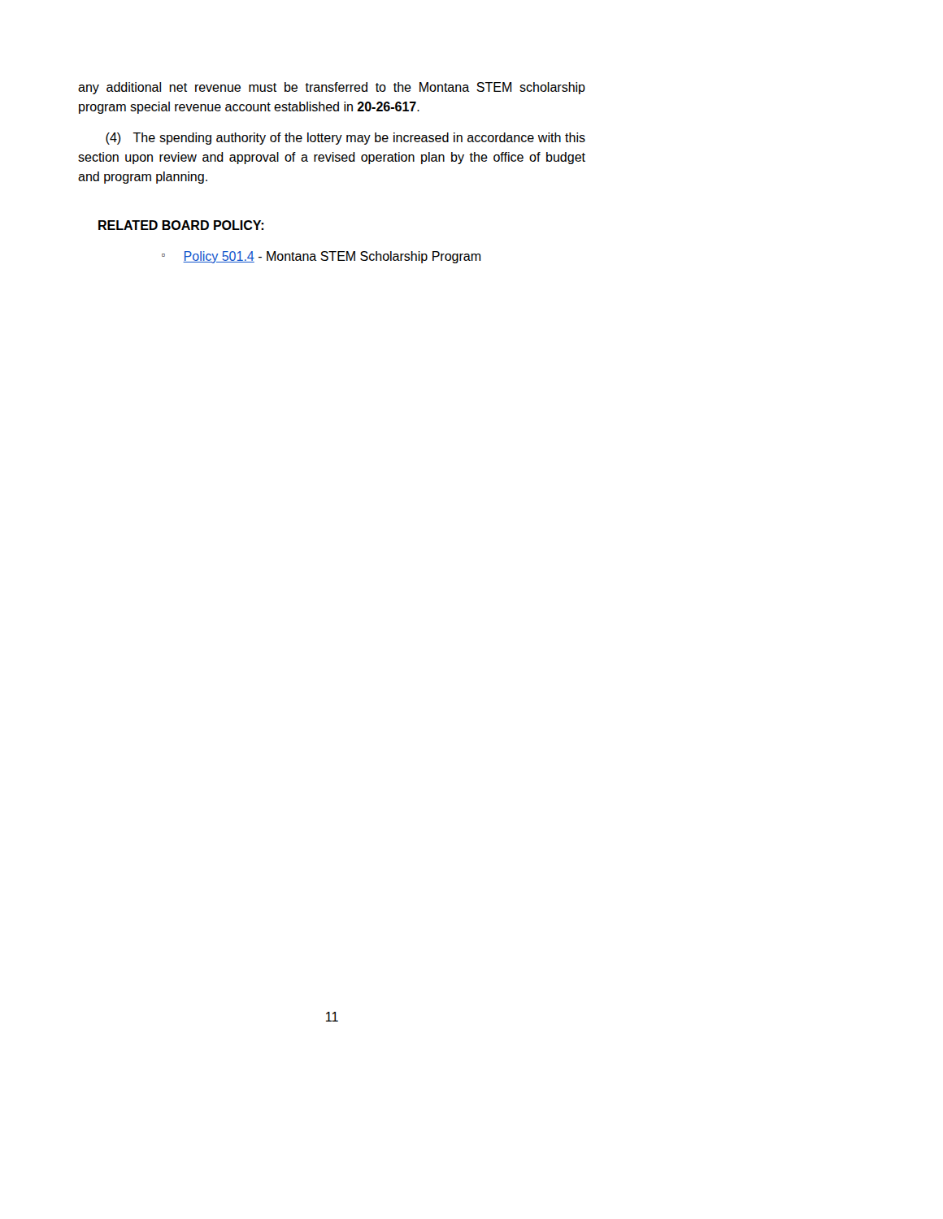any additional net revenue must be transferred to the Montana STEM scholarship program special revenue account established in 20-26-617.
(4) The spending authority of the lottery may be increased in accordance with this section upon review and approval of a revised operation plan by the office of budget and program planning.
RELATED BOARD POLICY:
Policy 501.4 - Montana STEM Scholarship Program
11